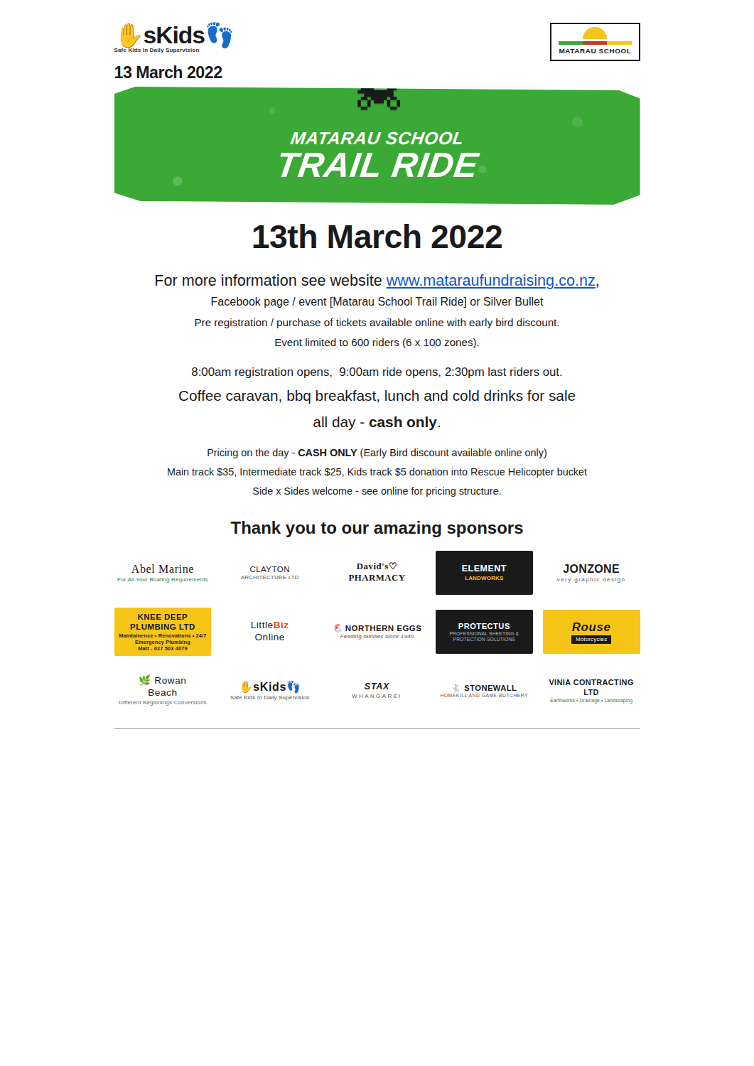✋sKids👣
Safe Kids In Daily Supervision
13 March 2022
MATARAU SCHOOL
🏍
MATARAU SCHOOL TRAIL RIDE
13th March 2022
For more information see website www.mataraufundraising.co.nz,
Facebook page / event [Matarau School Trail Ride] or Silver Bullet
Pre registration / purchase of tickets available online with early bird discount.
Event limited to 600 riders (6 x 100 zones).
8:00am registration opens, 9:00am ride opens, 2:30pm last riders out.
Coffee caravan, bbq breakfast, lunch and cold drinks for sale all day - cash only.
Pricing on the day - CASH ONLY (Early Bird discount available online only)
Main track $35, Intermediate track $25, Kids track $5 donation into Rescue Helicopter bucket
Side x Sides welcome - see online for pricing structure.
Thank you to our amazing sponsors
Abel Marine For All Your Boating Requirements
CLAYTON ARCHITECTURE LTD
David's♡
PHARMACY
ELEMENT LANDWORKS
JONZONE very graphic design
KNEE DEEP
PLUMBING LTD Maintainence • Renovations • 24/7 Emergency Plumbing
Matt - 027 503 4079
LittleBiz
Online
🐔 NORTHERN EGGS Feeding families since 1940
PROTECTUS PROFESSIONAL SHEETING & PROTECTION SOLUTIONS
Rouse Motorcycles
🌿 Rowan
Beach Different Beginnings Conversions
✋sKids👣 Safe Kids In Daily Supervision
STAX WHANGAREI
🐇 STONEWALL HOMEKILL AND GAME BUTCHERY
VINIA CONTRACTING LTD Earthworks • Drainage • Landscaping